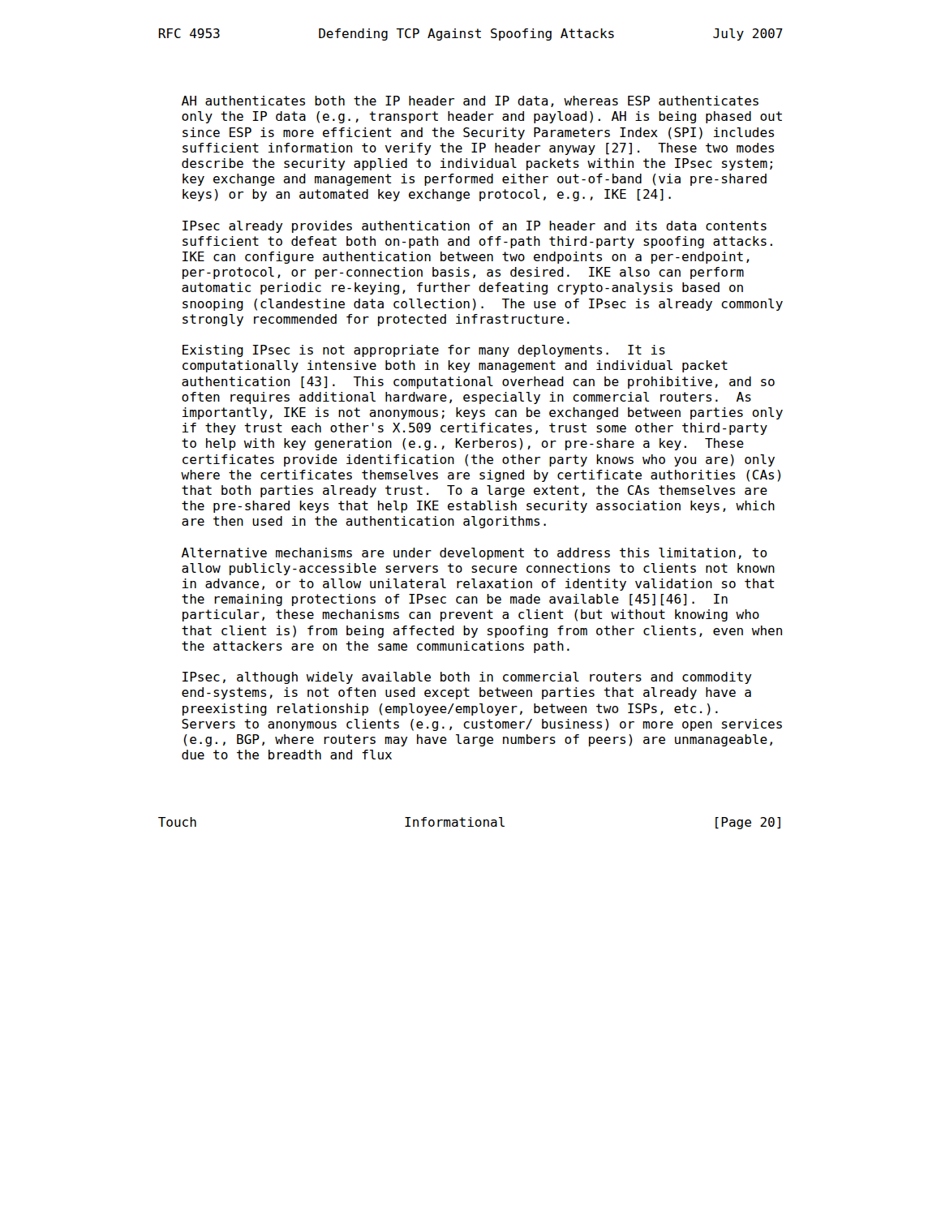RFC 4953 Defending TCP Against Spoofing Attacks July 2007
AH authenticates both the IP header and IP data, whereas ESP authenticates only the IP data (e.g., transport header and payload). AH is being phased out since ESP is more efficient and the Security Parameters Index (SPI) includes sufficient information to verify the IP header anyway [27]. These two modes describe the security applied to individual packets within the IPsec system; key exchange and management is performed either out-of-band (via pre-shared keys) or by an automated key exchange protocol, e.g., IKE [24].
IPsec already provides authentication of an IP header and its data contents sufficient to defeat both on-path and off-path third-party spoofing attacks. IKE can configure authentication between two endpoints on a per-endpoint, per-protocol, or per-connection basis, as desired. IKE also can perform automatic periodic re-keying, further defeating crypto-analysis based on snooping (clandestine data collection). The use of IPsec is already commonly strongly recommended for protected infrastructure.
Existing IPsec is not appropriate for many deployments. It is computationally intensive both in key management and individual packet authentication [43]. This computational overhead can be prohibitive, and so often requires additional hardware, especially in commercial routers. As importantly, IKE is not anonymous; keys can be exchanged between parties only if they trust each other's X.509 certificates, trust some other third-party to help with key generation (e.g., Kerberos), or pre-share a key. These certificates provide identification (the other party knows who you are) only where the certificates themselves are signed by certificate authorities (CAs) that both parties already trust. To a large extent, the CAs themselves are the pre-shared keys that help IKE establish security association keys, which are then used in the authentication algorithms.
Alternative mechanisms are under development to address this limitation, to allow publicly-accessible servers to secure connections to clients not known in advance, or to allow unilateral relaxation of identity validation so that the remaining protections of IPsec can be made available [45][46]. In particular, these mechanisms can prevent a client (but without knowing who that client is) from being affected by spoofing from other clients, even when the attackers are on the same communications path.
IPsec, although widely available both in commercial routers and commodity end-systems, is not often used except between parties that already have a preexisting relationship (employee/employer, between two ISPs, etc.). Servers to anonymous clients (e.g., customer/ business) or more open services (e.g., BGP, where routers may have large numbers of peers) are unmanageable, due to the breadth and flux
Touch Informational [Page 20]